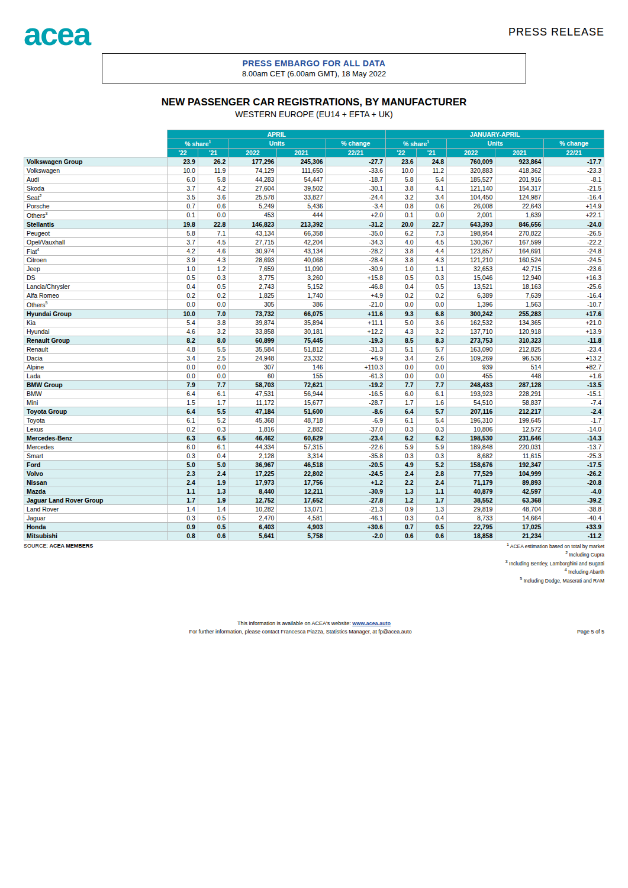acea
PRESS RELEASE
PRESS EMBARGO FOR ALL DATA
8.00am CET (6.00am GMT), 18 May 2022
NEW PASSENGER CAR REGISTRATIONS, BY MANUFACTURER
WESTERN EUROPE (EU14 + EFTA + UK)
| | APRIL | JANUARY-APRIL |
| --- | --- | --- |
| % share 1 | Units | % change | % share 1 | Units | % change |
| '22 | '21 | 2022 | 2021 | 22/21 | '22 | '21 | 2022 | 2021 | 22/21 |
| Volkswagen Group | 23.9 | 26.2 | 177,296 | 245,306 | -27.7 | 23.6 | 24.8 | 760,009 | 923,864 | -17.7 |
| Volkswagen | 10.0 | 11.9 | 74,129 | 111,650 | -33.6 | 10.0 | 11.2 | 320,883 | 418,362 | -23.3 |
| Audi | 6.0 | 5.8 | 44,283 | 54,447 | -18.7 | 5.8 | 5.4 | 185,527 | 201,916 | -8.1 |
| Skoda | 3.7 | 4.2 | 27,604 | 39,502 | -30.1 | 3.8 | 4.1 | 121,140 | 154,317 | -21.5 |
| Seat 2 | 3.5 | 3.6 | 25,578 | 33,827 | -24.4 | 3.2 | 3.4 | 104,450 | 124,987 | -16.4 |
| Porsche | 0.7 | 0.6 | 5,249 | 5,436 | -3.4 | 0.8 | 0.6 | 26,008 | 22,643 | +14.9 |
| Others 3 | 0.1 | 0.0 | 453 | 444 | +2.0 | 0.1 | 0.0 | 2,001 | 1,639 | +22.1 |
| Stellantis | 19.8 | 22.8 | 146,823 | 213,392 | -31.2 | 20.0 | 22.7 | 643,393 | 846,656 | -24.0 |
| Peugeot | 5.8 | 7.1 | 43,134 | 66,358 | -35.0 | 6.2 | 7.3 | 198,954 | 270,822 | -26.5 |
| Opel/Vauxhall | 3.7 | 4.5 | 27,715 | 42,204 | -34.3 | 4.0 | 4.5 | 130,367 | 167,599 | -22.2 |
| Fiat 4 | 4.2 | 4.6 | 30,974 | 43,134 | -28.2 | 3.8 | 4.4 | 123,857 | 164,691 | -24.8 |
| Citroen | 3.9 | 4.3 | 28,693 | 40,068 | -28.4 | 3.8 | 4.3 | 121,210 | 160,524 | -24.5 |
| Jeep | 1.0 | 1.2 | 7,659 | 11,090 | -30.9 | 1.0 | 1.1 | 32,653 | 42,715 | -23.6 |
| DS | 0.5 | 0.3 | 3,775 | 3,260 | +15.8 | 0.5 | 0.3 | 15,046 | 12,940 | +16.3 |
| Lancia/Chrysler | 0.4 | 0.5 | 2,743 | 5,152 | -46.8 | 0.4 | 0.5 | 13,521 | 18,163 | -25.6 |
| Alfa Romeo | 0.2 | 0.2 | 1,825 | 1,740 | +4.9 | 0.2 | 0.2 | 6,389 | 7,639 | -16.4 |
| Others 5 | 0.0 | 0.0 | 305 | 386 | -21.0 | 0.0 | 0.0 | 1,396 | 1,563 | -10.7 |
| Hyundai Group | 10.0 | 7.0 | 73,732 | 66,075 | +11.6 | 9.3 | 6.8 | 300,242 | 255,283 | +17.6 |
| Kia | 5.4 | 3.8 | 39,874 | 35,894 | +11.1 | 5.0 | 3.6 | 162,532 | 134,365 | +21.0 |
| Hyundai | 4.6 | 3.2 | 33,858 | 30,181 | +12.2 | 4.3 | 3.2 | 137,710 | 120,918 | +13.9 |
| Renault Group | 8.2 | 8.0 | 60,899 | 75,445 | -19.3 | 8.5 | 8.3 | 273,753 | 310,323 | -11.8 |
| Renault | 4.8 | 5.5 | 35,584 | 51,812 | -31.3 | 5.1 | 5.7 | 163,090 | 212,825 | -23.4 |
| Dacia | 3.4 | 2.5 | 24,948 | 23,332 | +6.9 | 3.4 | 2.6 | 109,269 | 96,536 | +13.2 |
| Alpine | 0.0 | 0.0 | 307 | 146 | +110.3 | 0.0 | 0.0 | 939 | 514 | +82.7 |
| Lada | 0.0 | 0.0 | 60 | 155 | -61.3 | 0.0 | 0.0 | 455 | 448 | +1.6 |
| BMW Group | 7.9 | 7.7 | 58,703 | 72,621 | -19.2 | 7.7 | 7.7 | 248,433 | 287,128 | -13.5 |
| BMW | 6.4 | 6.1 | 47,531 | 56,944 | -16.5 | 6.0 | 6.1 | 193,923 | 228,291 | -15.1 |
| Mini | 1.5 | 1.7 | 11,172 | 15,677 | -28.7 | 1.7 | 1.6 | 54,510 | 58,837 | -7.4 |
| Toyota Group | 6.4 | 5.5 | 47,184 | 51,600 | -8.6 | 6.4 | 5.7 | 207,116 | 212,217 | -2.4 |
| Toyota | 6.1 | 5.2 | 45,368 | 48,718 | -6.9 | 6.1 | 5.4 | 196,310 | 199,645 | -1.7 |
| Lexus | 0.2 | 0.3 | 1,816 | 2,882 | -37.0 | 0.3 | 0.3 | 10,806 | 12,572 | -14.0 |
| Mercedes-Benz | 6.3 | 6.5 | 46,462 | 60,629 | -23.4 | 6.2 | 6.2 | 198,530 | 231,646 | -14.3 |
| Mercedes | 6.0 | 6.1 | 44,334 | 57,315 | -22.6 | 5.9 | 5.9 | 189,848 | 220,031 | -13.7 |
| Smart | 0.3 | 0.4 | 2,128 | 3,314 | -35.8 | 0.3 | 0.3 | 8,682 | 11,615 | -25.3 |
| Ford | 5.0 | 5.0 | 36,967 | 46,518 | -20.5 | 4.9 | 5.2 | 158,676 | 192,347 | -17.5 |
| Volvo | 2.3 | 2.4 | 17,225 | 22,802 | -24.5 | 2.4 | 2.8 | 77,529 | 104,999 | -26.2 |
| Nissan | 2.4 | 1.9 | 17,973 | 17,756 | +1.2 | 2.2 | 2.4 | 71,179 | 89,893 | -20.8 |
| Mazda | 1.1 | 1.3 | 8,440 | 12,211 | -30.9 | 1.3 | 1.1 | 40,879 | 42,597 | -4.0 |
| Jaguar Land Rover Group | 1.7 | 1.9 | 12,752 | 17,652 | -27.8 | 1.2 | 1.7 | 38,552 | 63,368 | -39.2 |
| Land Rover | 1.4 | 1.4 | 10,282 | 13,071 | -21.3 | 0.9 | 1.3 | 29,819 | 48,704 | -38.8 |
| Jaguar | 0.3 | 0.5 | 2,470 | 4,581 | -46.1 | 0.3 | 0.4 | 8,733 | 14,664 | -40.4 |
| Honda | 0.9 | 0.5 | 6,403 | 4,903 | +30.6 | 0.7 | 0.5 | 22,795 | 17,025 | +33.9 |
| Mitsubishi | 0.8 | 0.6 | 5,641 | 5,758 | -2.0 | 0.6 | 0.6 | 18,858 | 21,234 | -11.2 |
SOURCE: ACEA MEMBERS
1 ACEA estimation based on total by market
2 Including Cupra
3 Including Bentley, Lamborghini and Bugatti
4 Including Abarth
5 Including Dodge, Maserati and RAM
This information is available on ACEA's website: www.acea.auto
For further information, please contact Francesca Piazza, Statistics Manager, at fp@acea.auto Page 5 of 5